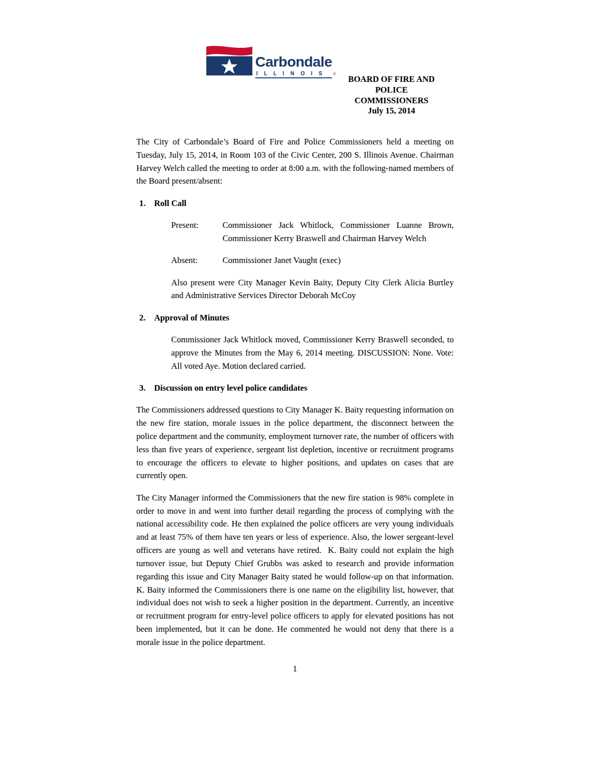Carbondale I L L I N O I S ®
BOARD OF FIRE AND POLICE COMMISSIONERS July 15, 2014
The City of Carbondale’s Board of Fire and Police Commissioners held a meeting on Tuesday, July 15, 2014, in Room 103 of the Civic Center, 200 S. Illinois Avenue. Chairman Harvey Welch called the meeting to order at 8:00 a.m. with the following-named members of the Board present/absent:
1.
Roll Call
Present:
Commissioner Jack Whitlock, Commissioner Luanne Brown, Commissioner Kerry Braswell and Chairman Harvey Welch
Absent:
Commissioner Janet Vaught (exec)
Also present were City Manager Kevin Baity, Deputy City Clerk Alicia Burtley and Administrative Services Director Deborah McCoy
2.
Approval of Minutes
Commissioner Jack Whitlock moved, Commissioner Kerry Braswell seconded, to approve the Minutes from the May 6, 2014 meeting. DISCUSSION: None. Vote: All voted Aye. Motion declared carried.
3.
Discussion on entry level police candidates
The Commissioners addressed questions to City Manager K. Baity requesting information on the new fire station, morale issues in the police department, the disconnect between the police department and the community, employment turnover rate, the number of officers with less than five years of experience, sergeant list depletion, incentive or recruitment programs to encourage the officers to elevate to higher positions, and updates on cases that are currently open.
The City Manager informed the Commissioners that the new fire station is 98% complete in order to move in and went into further detail regarding the process of complying with the national accessibility code. He then explained the police officers are very young individuals and at least 75% of them have ten years or less of experience. Also, the lower sergeant-level officers are young as well and veterans have retired. K. Baity could not explain the high turnover issue, but Deputy Chief Grubbs was asked to research and provide information regarding this issue and City Manager Baity stated he would follow-up on that information. K. Baity informed the Commissioners there is one name on the eligibility list, however, that individual does not wish to seek a higher position in the department. Currently, an incentive or recruitment program for entry-level police officers to apply for elevated positions has not been implemented, but it can be done. He commented he would not deny that there is a morale issue in the police department.
1